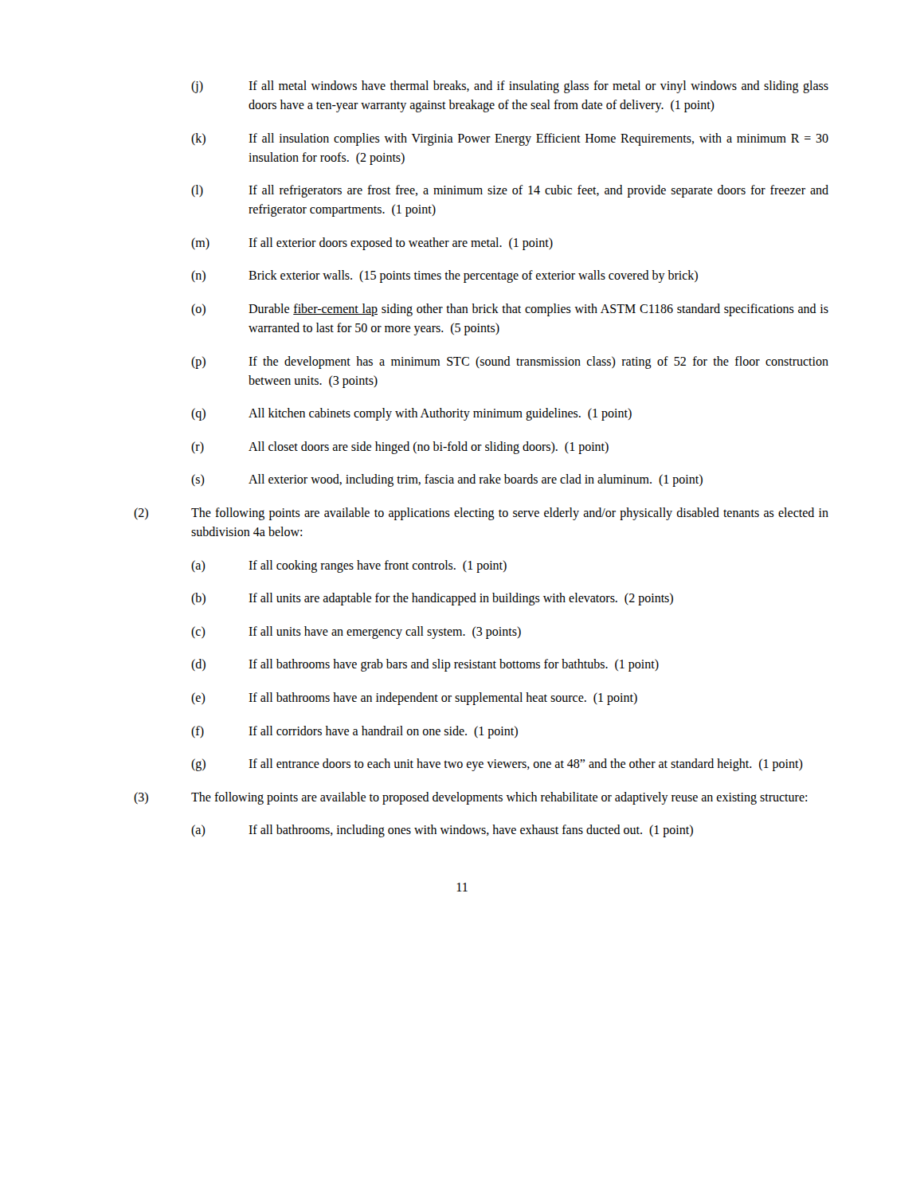(j)
If all metal windows have thermal breaks, and if insulating glass for metal or vinyl windows and sliding glass doors have a ten-year warranty against breakage of the seal from date of delivery. (1 point)
(k)
If all insulation complies with Virginia Power Energy Efficient Home Requirements, with a minimum R = 30 insulation for roofs. (2 points)
(l)
If all refrigerators are frost free, a minimum size of 14 cubic feet, and provide separate doors for freezer and refrigerator compartments. (1 point)
(m)
If all exterior doors exposed to weather are metal. (1 point)
(n)
Brick exterior walls. (15 points times the percentage of exterior walls covered by brick)
(o)
Durable fiber-cement lap siding other than brick that complies with ASTM C1186 standard specifications and is warranted to last for 50 or more years. (5 points)
(p)
If the development has a minimum STC (sound transmission class) rating of 52 for the floor construction between units. (3 points)
(q)
All kitchen cabinets comply with Authority minimum guidelines. (1 point)
(r)
All closet doors are side hinged (no bi-fold or sliding doors). (1 point)
(s)
All exterior wood, including trim, fascia and rake boards are clad in aluminum. (1 point)
(2)
The following points are available to applications electing to serve elderly and/or physically disabled tenants as elected in subdivision 4a below:
(a)
If all cooking ranges have front controls. (1 point)
(b)
If all units are adaptable for the handicapped in buildings with elevators. (2 points)
(c)
If all units have an emergency call system. (3 points)
(d)
If all bathrooms have grab bars and slip resistant bottoms for bathtubs. (1 point)
(e)
If all bathrooms have an independent or supplemental heat source. (1 point)
(f)
If all corridors have a handrail on one side. (1 point)
(g)
If all entrance doors to each unit have two eye viewers, one at 48” and the other at standard height. (1 point)
(3)
The following points are available to proposed developments which rehabilitate or adaptively reuse an existing structure:
(a)
If all bathrooms, including ones with windows, have exhaust fans ducted out. (1 point)
11